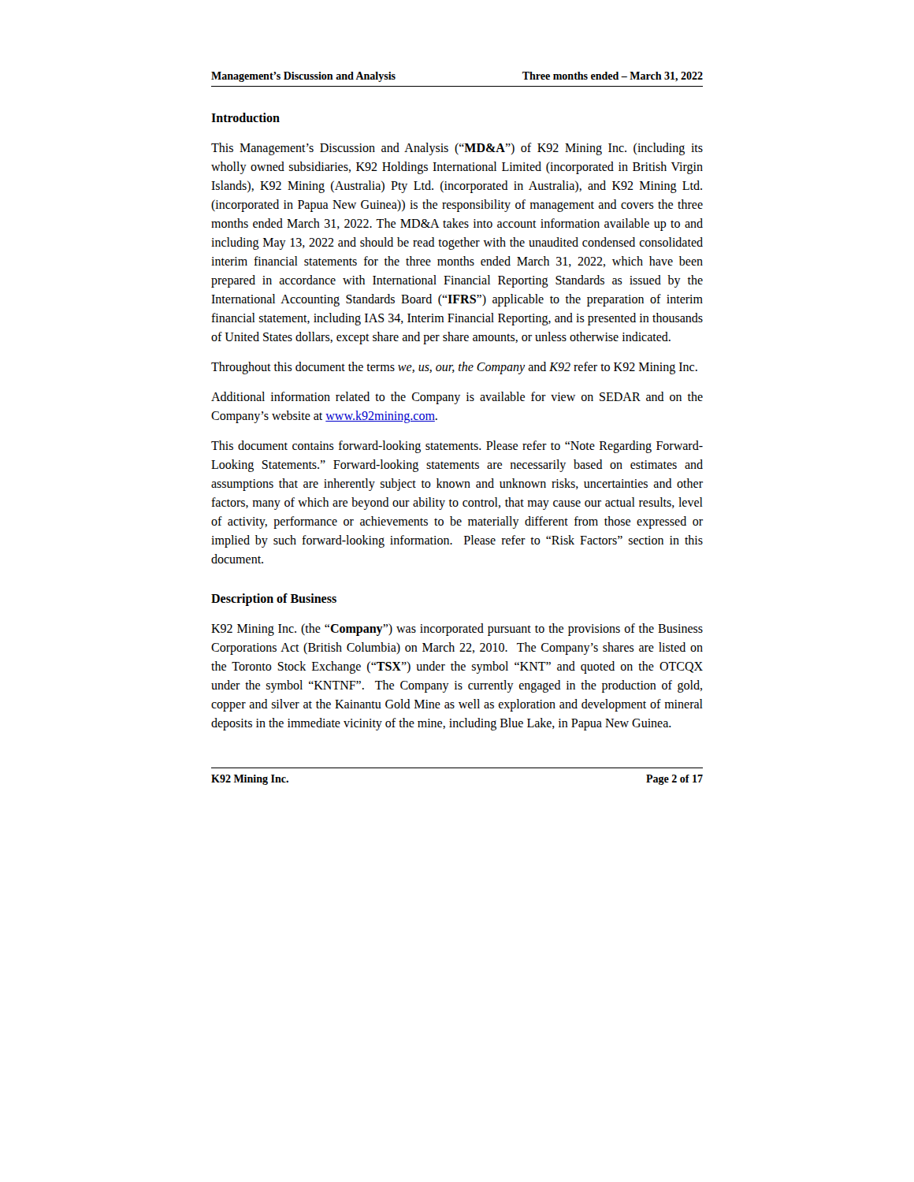Management’s Discussion and Analysis
Three months ended – March 31, 2022
Introduction
This Management’s Discussion and Analysis (“MD&A”) of K92 Mining Inc. (including its wholly owned subsidiaries, K92 Holdings International Limited (incorporated in British Virgin Islands), K92 Mining (Australia) Pty Ltd. (incorporated in Australia), and K92 Mining Ltd. (incorporated in Papua New Guinea)) is the responsibility of management and covers the three months ended March 31, 2022. The MD&A takes into account information available up to and including May 13, 2022 and should be read together with the unaudited condensed consolidated interim financial statements for the three months ended March 31, 2022, which have been prepared in accordance with International Financial Reporting Standards as issued by the International Accounting Standards Board (“IFRS”) applicable to the preparation of interim financial statement, including IAS 34, Interim Financial Reporting, and is presented in thousands of United States dollars, except share and per share amounts, or unless otherwise indicated.
Throughout this document the terms we, us, our, the Company and K92 refer to K92 Mining Inc.
Additional information related to the Company is available for view on SEDAR and on the Company’s website at www.k92mining.com.
This document contains forward-looking statements. Please refer to “Note Regarding Forward-Looking Statements.” Forward-looking statements are necessarily based on estimates and assumptions that are inherently subject to known and unknown risks, uncertainties and other factors, many of which are beyond our ability to control, that may cause our actual results, level of activity, performance or achievements to be materially different from those expressed or implied by such forward-looking information. Please refer to “Risk Factors” section in this document.
Description of Business
K92 Mining Inc. (the “Company”) was incorporated pursuant to the provisions of the Business Corporations Act (British Columbia) on March 22, 2010. The Company’s shares are listed on the Toronto Stock Exchange (“TSX”) under the symbol “KNT” and quoted on the OTCQX under the symbol “KNTNF”. The Company is currently engaged in the production of gold, copper and silver at the Kainantu Gold Mine as well as exploration and development of mineral deposits in the immediate vicinity of the mine, including Blue Lake, in Papua New Guinea.
K92 Mining Inc.
Page 2 of 17